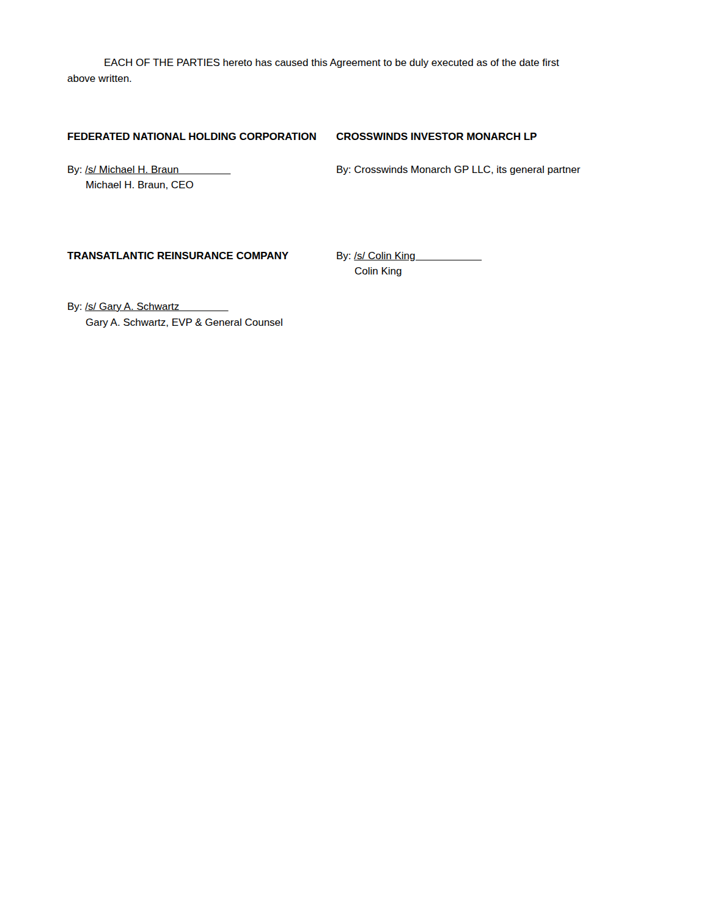EACH OF THE PARTIES hereto has caused this Agreement to be duly executed as of the date first above written.
| FEDERATED NATIONAL HOLDING CORPORATION By: /s/ Michael H. Braun Michael H. Braun, CEO | CROSSWINDS INVESTOR MONARCH LP By: Crosswinds Monarch GP LLC, its general partner |
| TRANSATLANTIC REINSURANCE COMPANY By: /s/ Gary A. Schwartz Gary A. Schwartz, EVP & General Counsel | By: /s/ Colin King Colin King |